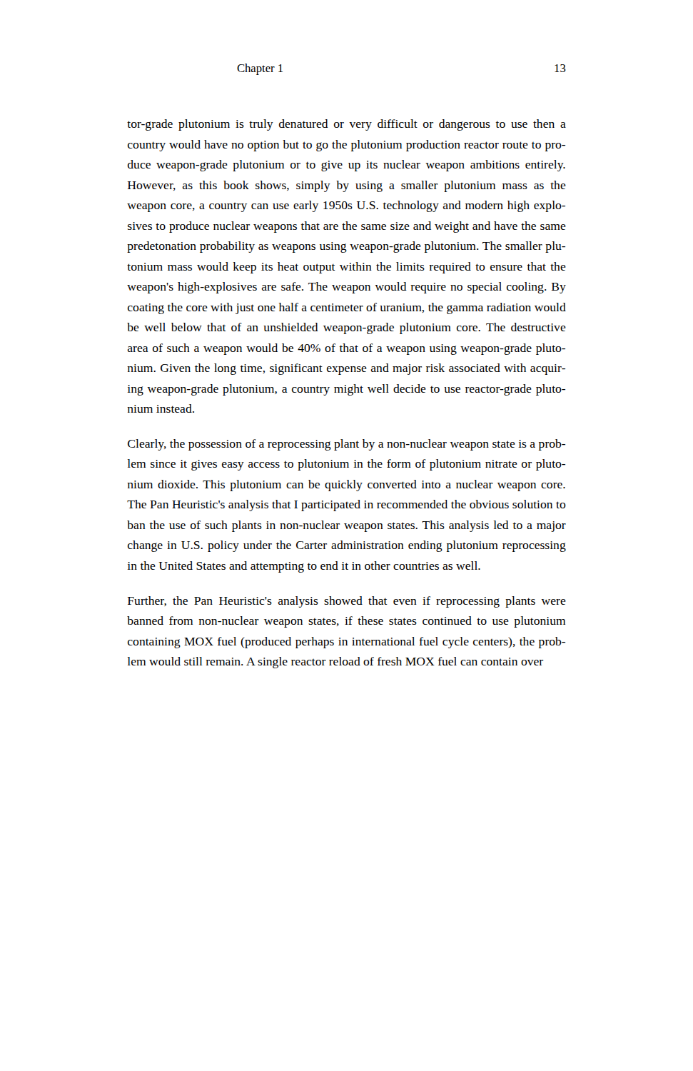Chapter 1 13
tor-grade plutonium is truly denatured or very difficult or dangerous to use then a country would have no option but to go the plutonium production reactor route to produce weapon-grade plutonium or to give up its nuclear weapon ambitions entirely. However, as this book shows, simply by using a smaller plutonium mass as the weapon core, a country can use early 1950s U.S. technology and modern high explosives to produce nuclear weapons that are the same size and weight and have the same predetonation probability as weapons using weapon-grade plutonium. The smaller plutonium mass would keep its heat output within the limits required to ensure that the weapon's high-explosives are safe. The weapon would require no special cooling. By coating the core with just one half a centimeter of uranium, the gamma radiation would be well below that of an unshielded weapon-grade plutonium core. The destructive area of such a weapon would be 40% of that of a weapon using weapon-grade plutonium. Given the long time, significant expense and major risk associated with acquiring weapon-grade plutonium, a country might well decide to use reactor-grade plutonium instead.
Clearly, the possession of a reprocessing plant by a non-nuclear weapon state is a problem since it gives easy access to plutonium in the form of plutonium nitrate or plutonium dioxide. This plutonium can be quickly converted into a nuclear weapon core. The Pan Heuristic's analysis that I participated in recommended the obvious solution to ban the use of such plants in non-nuclear weapon states. This analysis led to a major change in U.S. policy under the Carter administration ending plutonium reprocessing in the United States and attempting to end it in other countries as well.
Further, the Pan Heuristic's analysis showed that even if reprocessing plants were banned from non-nuclear weapon states, if these states continued to use plutonium containing MOX fuel (produced perhaps in international fuel cycle centers), the problem would still remain. A single reactor reload of fresh MOX fuel can contain over